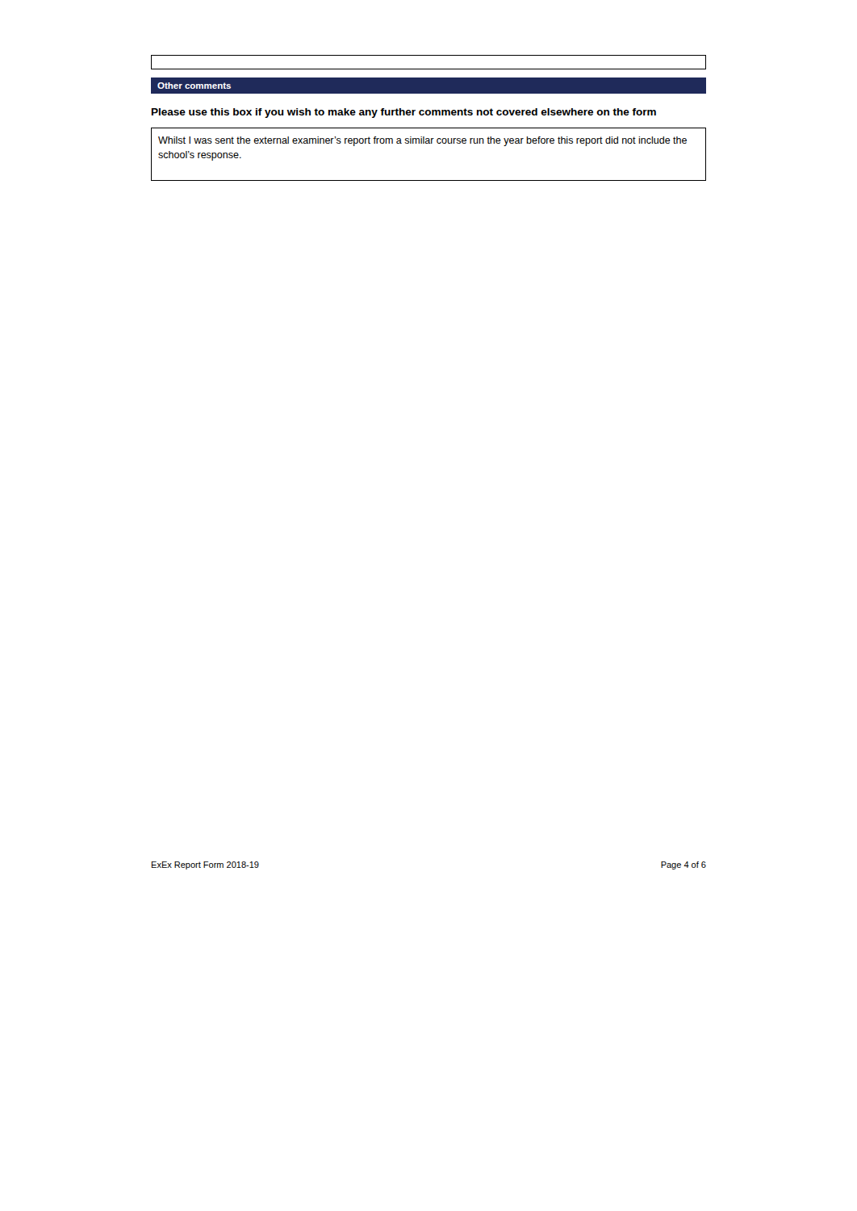Other comments
Please use this box if you wish to make any further comments not covered elsewhere on the form
Whilst I was sent the external examiner’s report from a similar course run the year before this report did not include the school’s response.
ExEx Report Form 2018-19
Page 4 of 6